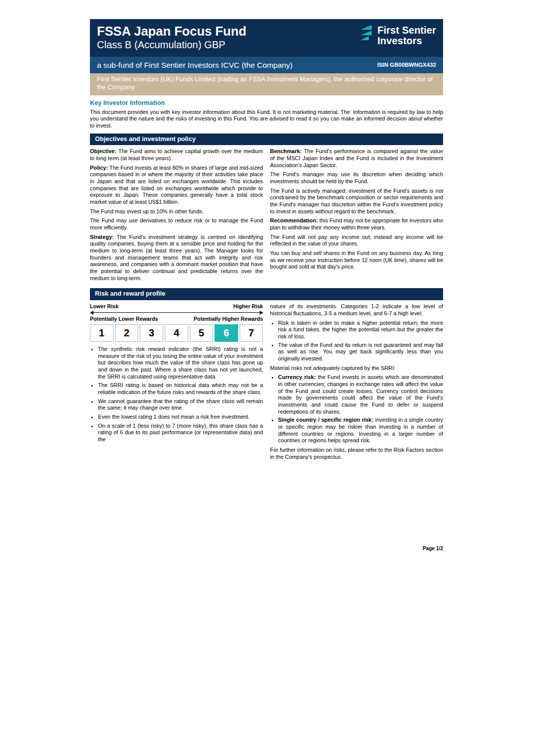FSSA Japan Focus Fund
Class B (Accumulation) GBP
First Sentier
Investors
a sub-fund of First Sentier Investors ICVC (the Company)
ISIN GB00BWNGX432
First Sentier Investors (UK) Funds Limited (trading as FSSA Investment Managers), the authorised corporate director of the Company
Key Investor Information
This document provides you with key investor information about this Fund. It is not marketing material. The information is required by law to help you understand the nature and the risks of investing in this Fund. You are advised to read it so you can make an informed decision about whether to invest.
Objectives and investment policy
Objective: The Fund aims to achieve capital growth over the medium to long term (at least three years).
Policy: The Fund invests at least 80% in shares of large and mid-sized companies based in or where the majority of their activities take place in Japan and that are listed on exchanges worldwide. This includes companies that are listed on exchanges worldwide which provide to exposure to Japan. These companies generally have a total stock market value of at least US$1 billion.
The Fund may invest up to 10% in other funds.
The Fund may use derivatives to reduce risk or to manage the Fund more efficiently.
Strategy: The Fund's investment strategy is centred on identifying quality companies, buying them at a sensible price and holding for the medium to long-term (at least three years). The Manager looks for founders and management teams that act with integrity and risk awareness, and companies with a dominant market position that have the potential to deliver continual and predictable returns over the medium to long-term.
Benchmark: The Fund's performance is compared against the value of the MSCI Japan Index and the Fund is included in the Investment Association's Japan Sector.
The Fund's manager may use its discretion when deciding which investments should be held by the Fund.
The Fund is actively managed; investment of the Fund's assets is not constrained by the benchmark composition or sector requirements and the Fund's manager has discretion within the Fund's investment policy to invest in assets without regard to the benchmark.
Recommendation: this Fund may not be appropriate for investors who plan to withdraw their money within three years.
The Fund will not pay any income out; instead any income will be reflected in the value of your shares.
You can buy and sell shares in the Fund on any business day. As long as we receive your instruction before 12 noon (UK time), shares will be bought and sold at that day's price.
Risk and reward profile
Lower Risk Higher Risk
Potentially Lower Rewards Potentially Higher Rewards
1
2
3
4
5
6
7
The synthetic risk reward indicator (the SRRI) rating is not a measure of the risk of you losing the entire value of your investment but describes how much the value of the share class has gone up and down in the past. Where a share class has not yet launched, the SRRI is calculated using representative data.
The SRRI rating is based on historical data which may not be a reliable indication of the future risks and rewards of the share class.
We cannot guarantee that the rating of the share class will remain the same; it may change over time.
Even the lowest rating 1 does not mean a risk free investment.
On a scale of 1 (less risky) to 7 (more risky), this share class has a rating of 6 due to its past performance (or representative data) and the
nature of its investments. Categories 1-2 indicate a low level of historical fluctuations, 3-5 a medium level, and 6-7 a high level.
Risk is taken in order to make a higher potential return; the more risk a fund takes, the higher the potential return but the greater the risk of loss.
The value of the Fund and its return is not guaranteed and may fall as well as rise. You may get back significantly less than you originally invested.
Material risks not adequately captured by the SRRI:
Currency risk: the Fund invests in assets which are denominated in other currencies; changes in exchange rates will affect the value of the Fund and could create losses. Currency control decisions made by governments could affect the value of the Fund's investments and could cause the Fund to defer or suspend redemptions of its shares.
Single country / specific region risk: investing in a single country or specific region may be riskier than investing in a number of different countries or regions. Investing in a larger number of countries or regions helps spread risk.
For further information on risks, please refer to the Risk Factors section in the Company's prospectus.
Page 1/2